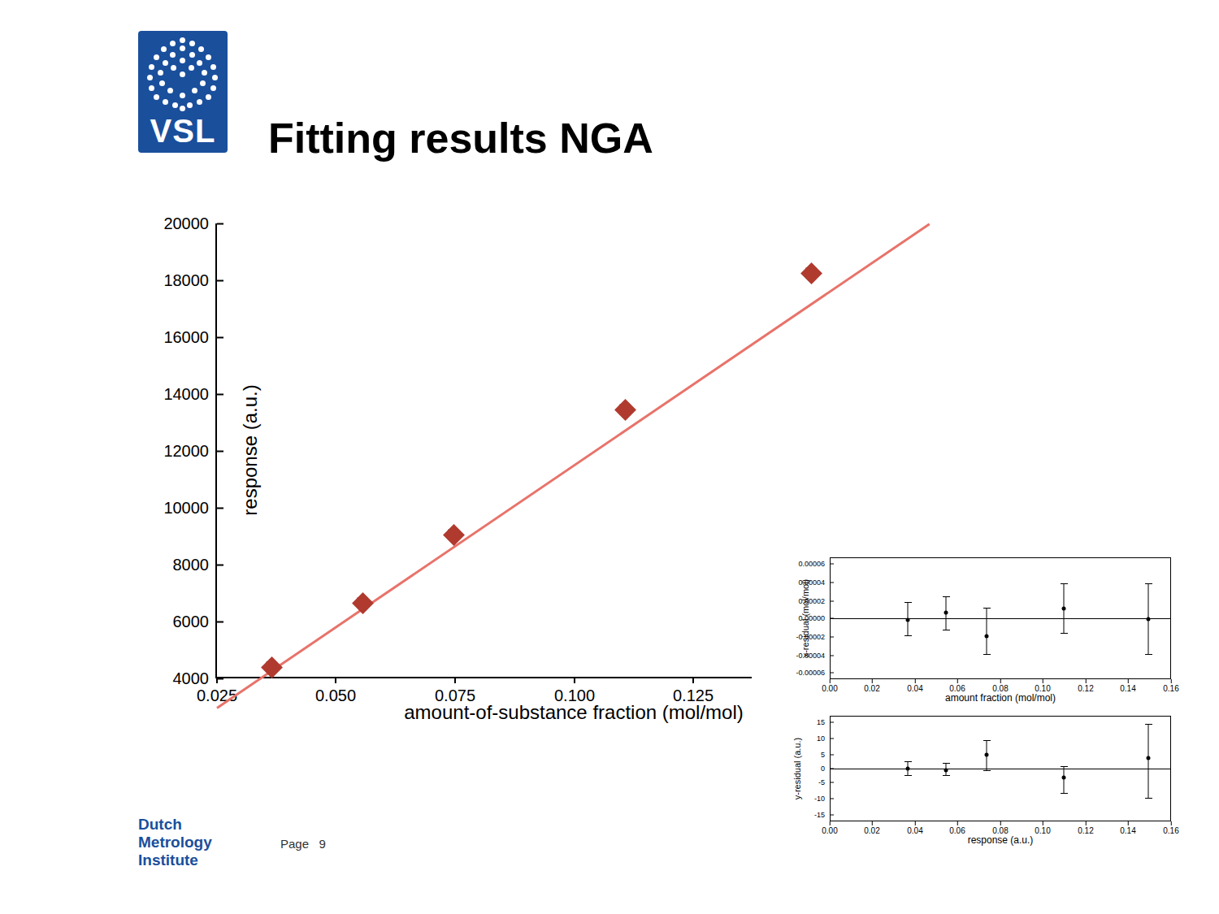VSL
Fitting results NGA
response (a.u.)
amount-of-substance fraction (mol/mol)
20000
18000
16000
14000
12000
10000
8000
6000
4000
0.025
0.050
0.075
0.100
0.125
0.150
0.175
x-residual (mol/mol)
amount fraction (mol/mol)
0.00006
0.00004
0.00002
0.00000
-0.00002
-0.00004
-0.00006
0.00
0.02
0.04
0.06
0.08
0.10
0.12
0.14
0.16
y-residual (a.u.)
response (a.u.)
15
10
5
0
-5
-10
-15
0.00
0.02
0.04
0.06
0.08
0.10
0.12
0.14
0.16
Dutch
Metrology
Institute
Page 9